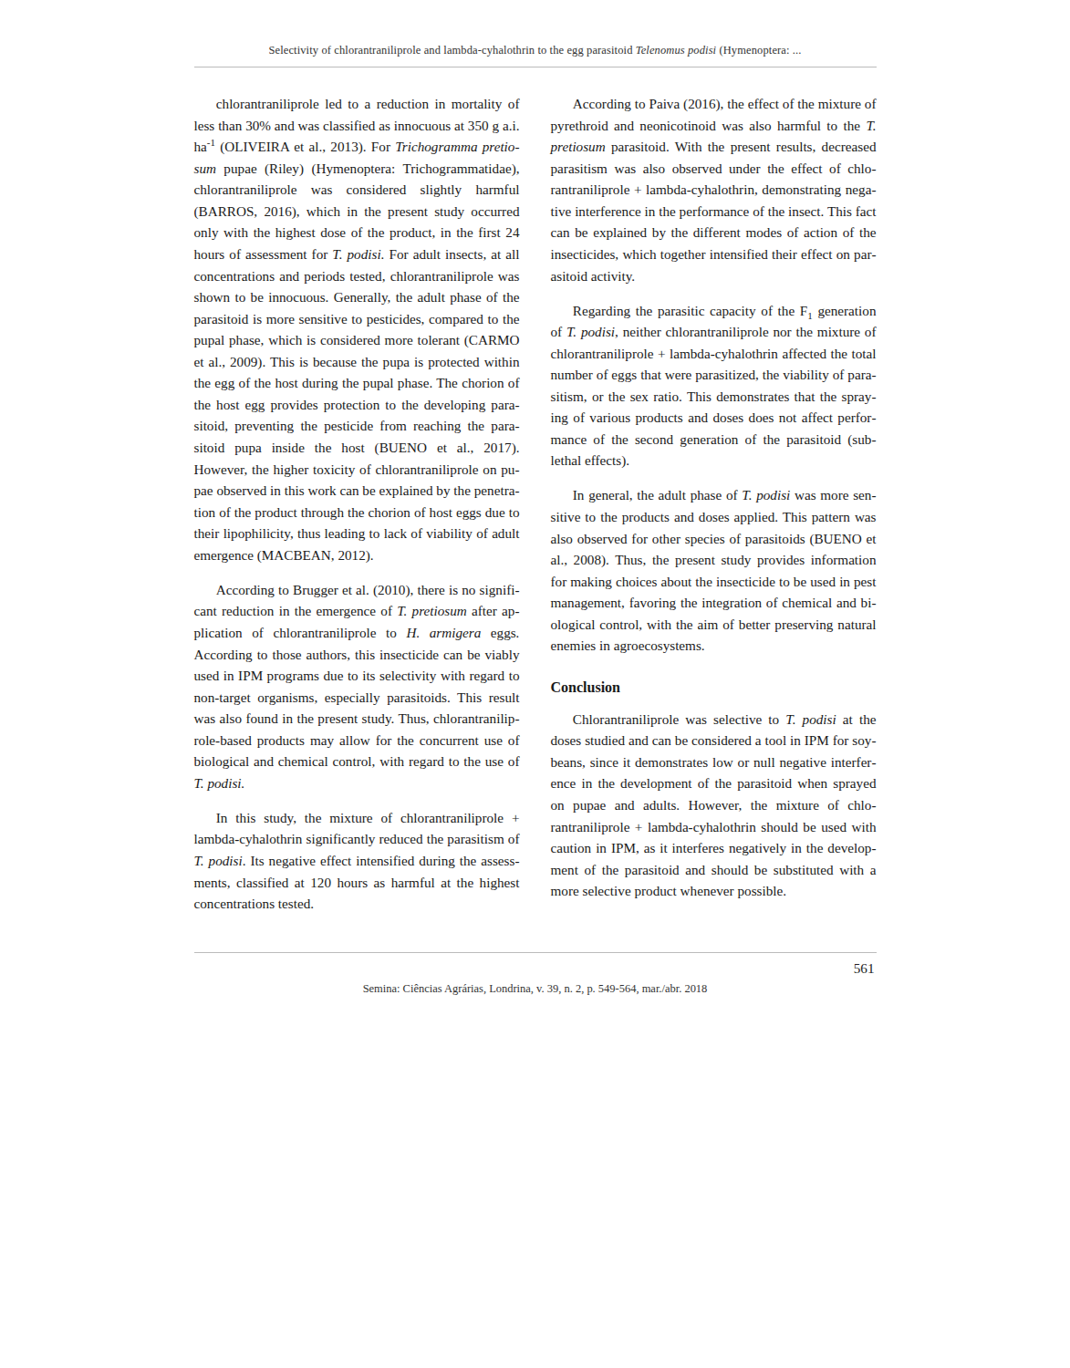Selectivity of chlorantraniliprole and lambda-cyhalothrin to the egg parasitoid Telenomus podisi (Hymenoptera: ...
chlorantraniliprole led to a reduction in mortality of less than 30% and was classified as innocuous at 350 g a.i. ha-1 (OLIVEIRA et al., 2013). For Trichogramma pretiosum pupae (Riley) (Hymenoptera: Trichogrammatidae), chlorantraniliprole was considered slightly harmful (BARROS, 2016), which in the present study occurred only with the highest dose of the product, in the first 24 hours of assessment for T. podisi. For adult insects, at all concentrations and periods tested, chlorantraniliprole was shown to be innocuous. Generally, the adult phase of the parasitoid is more sensitive to pesticides, compared to the pupal phase, which is considered more tolerant (CARMO et al., 2009). This is because the pupa is protected within the egg of the host during the pupal phase. The chorion of the host egg provides protection to the developing parasitoid, preventing the pesticide from reaching the parasitoid pupa inside the host (BUENO et al., 2017). However, the higher toxicity of chlorantraniliprole on pupae observed in this work can be explained by the penetration of the product through the chorion of host eggs due to their lipophilicity, thus leading to lack of viability of adult emergence (MACBEAN, 2012).
According to Brugger et al. (2010), there is no significant reduction in the emergence of T. pretiosum after application of chlorantraniliprole to H. armigera eggs. According to those authors, this insecticide can be viably used in IPM programs due to its selectivity with regard to non-target organisms, especially parasitoids. This result was also found in the present study. Thus, chlorantraniliprole-based products may allow for the concurrent use of biological and chemical control, with regard to the use of T. podisi.
In this study, the mixture of chlorantraniliprole + lambda-cyhalothrin significantly reduced the parasitism of T. podisi. Its negative effect intensified during the assessments, classified at 120 hours as harmful at the highest concentrations tested.
According to Paiva (2016), the effect of the mixture of pyrethroid and neonicotinoid was also harmful to the T. pretiosum parasitoid. With the present results, decreased parasitism was also observed under the effect of chlorantraniliprole + lambda-cyhalothrin, demonstrating negative interference in the performance of the insect. This fact can be explained by the different modes of action of the insecticides, which together intensified their effect on parasitoid activity.
Regarding the parasitic capacity of the F1 generation of T. podisi, neither chlorantraniliprole nor the mixture of chlorantraniliprole + lambda-cyhalothrin affected the total number of eggs that were parasitized, the viability of parasitism, or the sex ratio. This demonstrates that the spraying of various products and doses does not affect performance of the second generation of the parasitoid (sublethal effects).
In general, the adult phase of T. podisi was more sensitive to the products and doses applied. This pattern was also observed for other species of parasitoids (BUENO et al., 2008). Thus, the present study provides information for making choices about the insecticide to be used in pest management, favoring the integration of chemical and biological control, with the aim of better preserving natural enemies in agroecosystems.
Conclusion
Chlorantraniliprole was selective to T. podisi at the doses studied and can be considered a tool in IPM for soybeans, since it demonstrates low or null negative interference in the development of the parasitoid when sprayed on pupae and adults. However, the mixture of chlorantraniliprole + lambda-cyhalothrin should be used with caution in IPM, as it interferes negatively in the development of the parasitoid and should be substituted with a more selective product whenever possible.
561
Semina: Ciências Agrárias, Londrina, v. 39, n. 2, p. 549-564, mar./abr. 2018